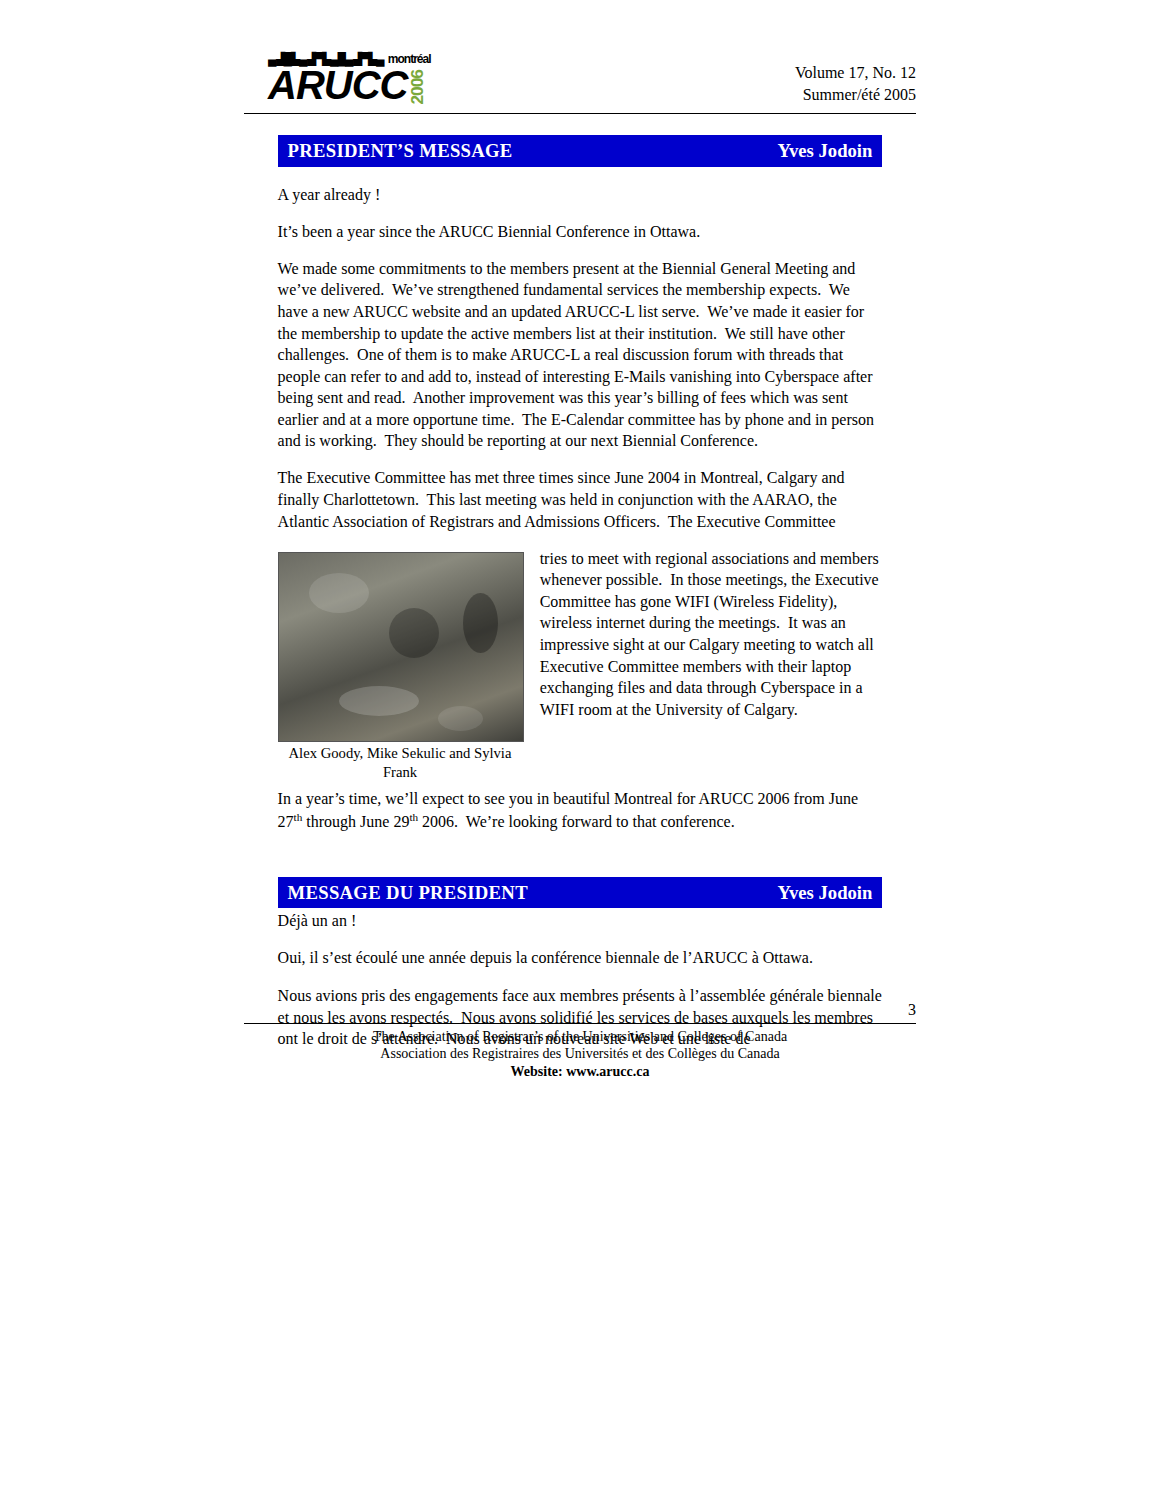▄▟█▙▄▟▀▙▄█▄▟▀▙▄ montréal
ARUCC 2006
Volume 17, No. 12
Summer/été 2005
PRESIDENT’S MESSAGE Yves Jodoin
A year already !
It’s been a year since the ARUCC Biennial Conference in Ottawa.
We made some commitments to the members present at the Biennial General Meeting and we’ve delivered. We’ve strengthened fundamental services the membership expects. We have a new ARUCC website and an updated ARUCC-L list serve. We’ve made it easier for the membership to update the active members list at their institution. We still have other challenges. One of them is to make ARUCC-L a real discussion forum with threads that people can refer to and add to, instead of interesting E-Mails vanishing into Cyberspace after being sent and read. Another improvement was this year’s billing of fees which was sent earlier and at a more opportune time. The E-Calendar committee has by phone and in person and is working. They should be reporting at our next Biennial Conference.
The Executive Committee has met three times since June 2004 in Montreal, Calgary and finally Charlottetown. This last meeting was held in conjunction with the AARAO, the Atlantic Association of Registrars and Admissions Officers. The Executive Committee
Alex Goody, Mike Sekulic and Sylvia Frank
tries to meet with regional associations and members whenever possible. In those meetings, the Executive Committee has gone WIFI (Wireless Fidelity), wireless internet during the meetings. It was an impressive sight at our Calgary meeting to watch all Executive Committee members with their laptop exchanging files and data through Cyberspace in a WIFI room at the University of Calgary.
In a year’s time, we’ll expect to see you in beautiful Montreal for ARUCC 2006 from June 27th through June 29th 2006. We’re looking forward to that conference.
MESSAGE DU PRESIDENT Yves Jodoin
Déjà un an !
Oui, il s’est écoulé une année depuis la conférence biennale de l’ARUCC à Ottawa.
Nous avions pris des engagements face aux membres présents à l’assemblée générale biennale et nous les avons respectés. Nous avons solidifié les services de bases auxquels les membres ont le droit de s’attendre. Nous avons un nouveau site Web et une liste de
3
The Association of Registrar’s of the Universities and Colleges of Canada
Association des Registraires des Universités et des Collèges du Canada
Website: www.arucc.ca